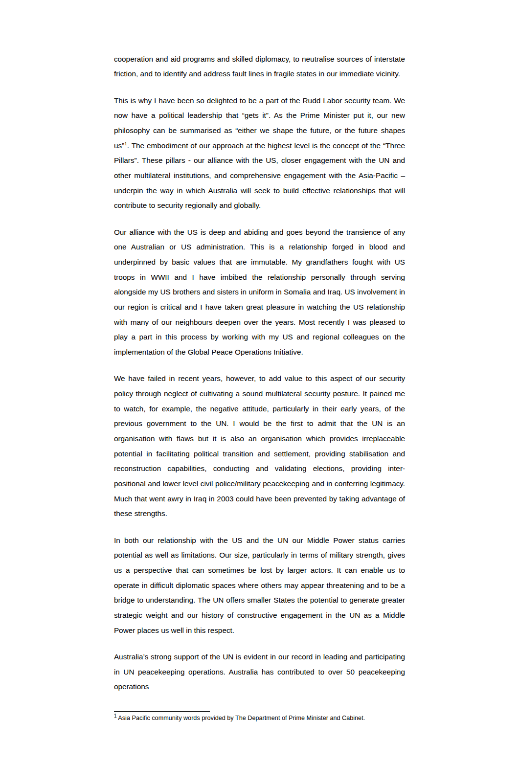cooperation and aid programs and skilled diplomacy, to neutralise sources of interstate friction, and to identify and address fault lines in fragile states in our immediate vicinity.
This is why I have been so delighted to be a part of the Rudd Labor security team. We now have a political leadership that “gets it”. As the Prime Minister put it, our new philosophy can be summarised as “either we shape the future, or the future shapes us”1. The embodiment of our approach at the highest level is the concept of the “Three Pillars”. These pillars - our alliance with the US, closer engagement with the UN and other multilateral institutions, and comprehensive engagement with the Asia-Pacific – underpin the way in which Australia will seek to build effective relationships that will contribute to security regionally and globally.
Our alliance with the US is deep and abiding and goes beyond the transience of any one Australian or US administration. This is a relationship forged in blood and underpinned by basic values that are immutable. My grandfathers fought with US troops in WWII and I have imbibed the relationship personally through serving alongside my US brothers and sisters in uniform in Somalia and Iraq. US involvement in our region is critical and I have taken great pleasure in watching the US relationship with many of our neighbours deepen over the years. Most recently I was pleased to play a part in this process by working with my US and regional colleagues on the implementation of the Global Peace Operations Initiative.
We have failed in recent years, however, to add value to this aspect of our security policy through neglect of cultivating a sound multilateral security posture. It pained me to watch, for example, the negative attitude, particularly in their early years, of the previous government to the UN. I would be the first to admit that the UN is an organisation with flaws but it is also an organisation which provides irreplaceable potential in facilitating political transition and settlement, providing stabilisation and reconstruction capabilities, conducting and validating elections, providing inter-positional and lower level civil police/military peacekeeping and in conferring legitimacy. Much that went awry in Iraq in 2003 could have been prevented by taking advantage of these strengths.
In both our relationship with the US and the UN our Middle Power status carries potential as well as limitations. Our size, particularly in terms of military strength, gives us a perspective that can sometimes be lost by larger actors. It can enable us to operate in difficult diplomatic spaces where others may appear threatening and to be a bridge to understanding. The UN offers smaller States the potential to generate greater strategic weight and our history of constructive engagement in the UN as a Middle Power places us well in this respect.
Australia’s strong support of the UN is evident in our record in leading and participating in UN peacekeeping operations. Australia has contributed to over 50 peacekeeping operations
1 Asia Pacific community words provided by The Department of Prime Minister and Cabinet.